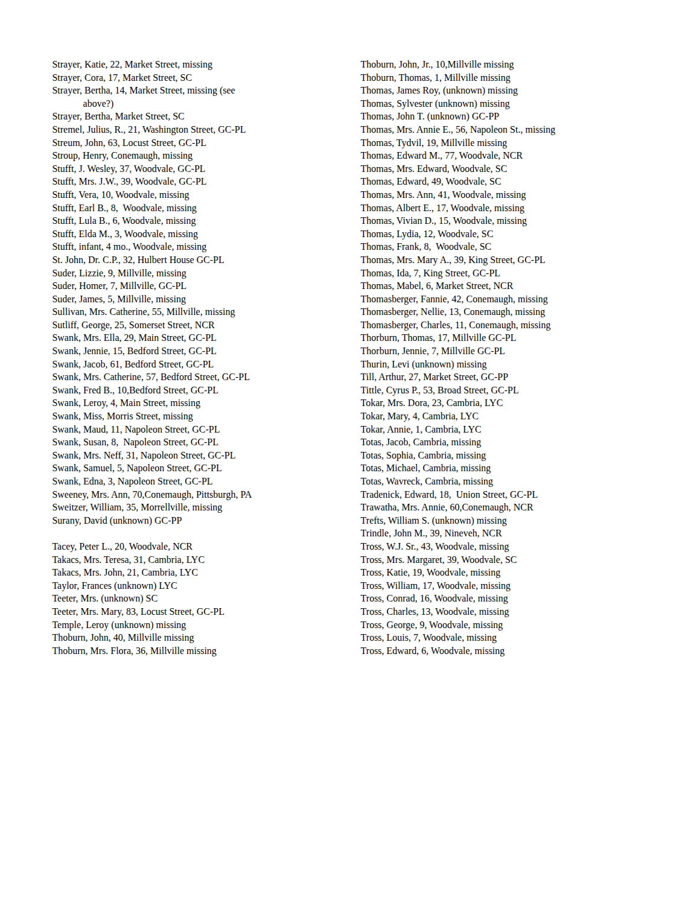Strayer, Katie, 22, Market Street, missing
Strayer, Cora, 17, Market Street, SC
Strayer, Bertha, 14, Market Street, missing (see above?)
Strayer, Bertha, Market Street, SC
Stremel, Julius, R., 21, Washington Street, GC-PL
Streum, John, 63, Locust Street, GC-PL
Stroup, Henry, Conemaugh, missing
Stufft, J. Wesley, 37, Woodvale, GC-PL
Stufft, Mrs. J.W., 39, Woodvale, GC-PL
Stufft, Vera, 10, Woodvale, missing
Stufft, Earl B., 8, Woodvale, missing
Stufft, Lula B., 6, Woodvale, missing
Stufft, Elda M., 3, Woodvale, missing
Stufft, infant, 4 mo., Woodvale, missing
St. John, Dr. C.P., 32, Hulbert House GC-PL
Suder, Lizzie, 9, Millville, missing
Suder, Homer, 7, Millville, GC-PL
Suder, James, 5, Millville, missing
Sullivan, Mrs. Catherine, 55, Millville, missing
Sutliff, George, 25, Somerset Street, NCR
Swank, Mrs. Ella, 29, Main Street, GC-PL
Swank, Jennie, 15, Bedford Street, GC-PL
Swank, Jacob, 61, Bedford Street, GC-PL
Swank, Mrs. Catherine, 57, Bedford Street, GC-PL
Swank, Fred B., 10,Bedford Street, GC-PL
Swank, Leroy, 4, Main Street, missing
Swank, Miss, Morris Street, missing
Swank, Maud, 11, Napoleon Street, GC-PL
Swank, Susan, 8, Napoleon Street, GC-PL
Swank, Mrs. Neff, 31, Napoleon Street, GC-PL
Swank, Samuel, 5, Napoleon Street, GC-PL
Swank, Edna, 3, Napoleon Street, GC-PL
Sweeney, Mrs. Ann, 70,Conemaugh, Pittsburgh, PA
Sweitzer, William, 35, Morrellville, missing
Surany, David (unknown) GC-PP
Tacey, Peter L., 20, Woodvale, NCR
Takacs, Mrs. Teresa, 31, Cambria, LYC
Takacs, Mrs. John, 21, Cambria, LYC
Taylor, Frances (unknown) LYC
Teeter, Mrs. (unknown) SC
Teeter, Mrs. Mary, 83, Locust Street, GC-PL
Temple, Leroy (unknown) missing
Thoburn, John, 40, Millville missing
Thoburn, Mrs. Flora, 36, Millville missing
Thoburn, John, Jr., 10,Millville missing
Thoburn, Thomas, 1, Millville missing
Thomas, James Roy, (unknown) missing
Thomas, Sylvester (unknown) missing
Thomas, John T. (unknown) GC-PP
Thomas, Mrs. Annie E., 56, Napoleon St., missing
Thomas, Tydvil, 19, Millville missing
Thomas, Edward M., 77, Woodvale, NCR
Thomas, Mrs. Edward, Woodvale, SC
Thomas, Edward, 49, Woodvale, SC
Thomas, Mrs. Ann, 41, Woodvale, missing
Thomas, Albert E., 17, Woodvale, missing
Thomas, Vivian D., 15, Woodvale, missing
Thomas, Lydia, 12, Woodvale, SC
Thomas, Frank, 8, Woodvale, SC
Thomas, Mrs. Mary A., 39, King Street, GC-PL
Thomas, Ida, 7, King Street, GC-PL
Thomas, Mabel, 6, Market Street, NCR
Thomasberger, Fannie, 42, Conemaugh, missing
Thomasberger, Nellie, 13, Conemaugh, missing
Thomasberger, Charles, 11, Conemaugh, missing
Thorburn, Thomas, 17, Millville GC-PL
Thorburn, Jennie, 7, Millville GC-PL
Thurin, Levi (unknown) missing
Till, Arthur, 27, Market Street, GC-PP
Tittle, Cyrus P., 53, Broad Street, GC-PL
Tokar, Mrs. Dora, 23, Cambria, LYC
Tokar, Mary, 4, Cambria, LYC
Tokar, Annie, 1, Cambria, LYC
Totas, Jacob, Cambria, missing
Totas, Sophia, Cambria, missing
Totas, Michael, Cambria, missing
Totas, Wavreck, Cambria, missing
Tradenick, Edward, 18, Union Street, GC-PL
Trawatha, Mrs. Annie, 60,Conemaugh, NCR
Trefts, William S. (unknown) missing
Trindle, John M., 39, Nineveh, NCR
Tross, W.J. Sr., 43, Woodvale, missing
Tross, Mrs. Margaret, 39, Woodvale, SC
Tross, Katie, 19, Woodvale, missing
Tross, William, 17, Woodvale, missing
Tross, Conrad, 16, Woodvale, missing
Tross, Charles, 13, Woodvale, missing
Tross, George, 9, Woodvale, missing
Tross, Louis, 7, Woodvale, missing
Tross, Edward, 6, Woodvale, missing